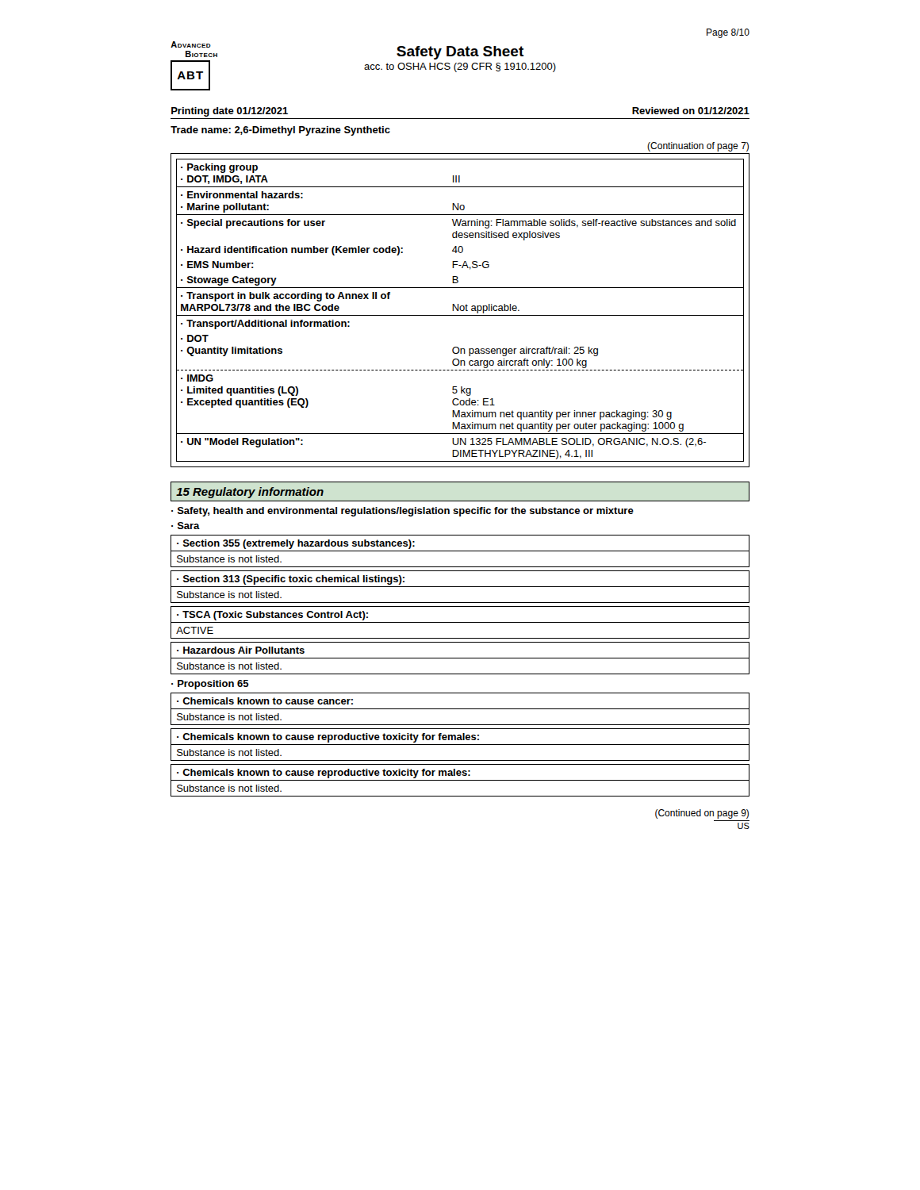Page 8/10
Advanced
Biotech
ABT
Safety Data Sheet
acc. to OSHA HCS (29 CFR § 1910.1200)
Printing date 01/12/2021 Reviewed on 01/12/2021
Trade name: 2,6-Dimethyl Pyrazine Synthetic
(Continuation of page 7)
| · Packing group · DOT, IMDG, IATA | III |
| · Environmental hazards: · Marine pollutant: | No |
| · Special precautions for user | Warning: Flammable solids, self-reactive substances and solid desensitised explosives |
| · Hazard identification number (Kemler code): | 40 |
| · EMS Number: | F-A,S-G |
| · Stowage Category | B |
| · Transport in bulk according to Annex II of MARPOL73/78 and the IBC Code | Not applicable. |
| · Transport/Additional information: |
| · DOT · Quantity limitations | On passenger aircraft/rail: 25 kg On cargo aircraft only: 100 kg |
| · IMDG · Limited quantities (LQ) · Excepted quantities (EQ) | 5 kg Code: E1 Maximum net quantity per inner packaging: 30 g Maximum net quantity per outer packaging: 1000 g |
| · UN "Model Regulation": | UN 1325 FLAMMABLE SOLID, ORGANIC, N.O.S. (2,6-DIMETHYLPYRAZINE), 4.1, III |
15 Regulatory information
· Safety, health and environmental regulations/legislation specific for the substance or mixture
· Sara
· Section 355 (extremely hazardous substances):
Substance is not listed.
· Section 313 (Specific toxic chemical listings):
Substance is not listed.
· TSCA (Toxic Substances Control Act):
ACTIVE
· Hazardous Air Pollutants
Substance is not listed.
· Proposition 65
· Chemicals known to cause cancer:
Substance is not listed.
· Chemicals known to cause reproductive toxicity for females:
Substance is not listed.
· Chemicals known to cause reproductive toxicity for males:
Substance is not listed.
(Continued on page 9)
US